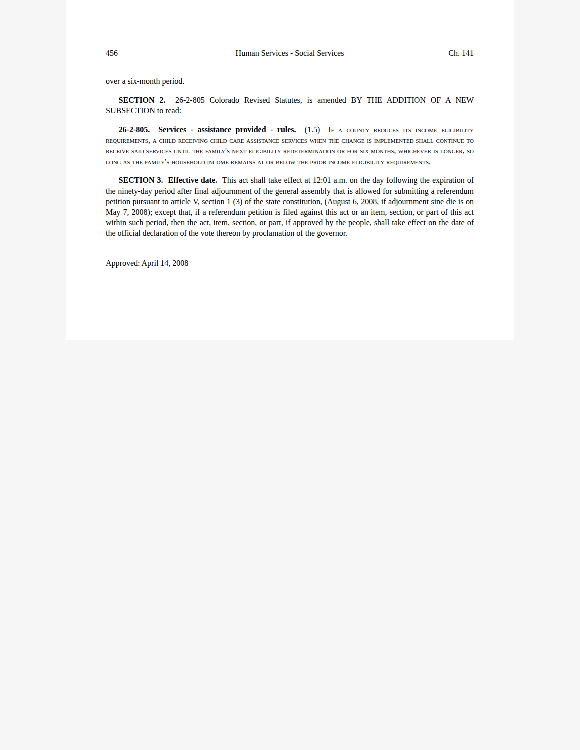456
Human Services - Social Services
Ch. 141
over a six-month period.
SECTION 2. 26-2-805 Colorado Revised Statutes, is amended BY THE ADDITION OF A NEW SUBSECTION to read:
26-2-805. Services - assistance provided - rules. (1.5) If a county reduces its income eligibility requirements, a child receiving child care assistance services when the change is implemented shall continue to receive said services until the family's next eligibility redetermination or for six months, whichever is longer, so long as the family's household income remains at or below the prior income eligibility requirements.
SECTION 3. Effective date. This act shall take effect at 12:01 a.m. on the day following the expiration of the ninety-day period after final adjournment of the general assembly that is allowed for submitting a referendum petition pursuant to article V, section 1 (3) of the state constitution, (August 6, 2008, if adjournment sine die is on May 7, 2008); except that, if a referendum petition is filed against this act or an item, section, or part of this act within such period, then the act, item, section, or part, if approved by the people, shall take effect on the date of the official declaration of the vote thereon by proclamation of the governor.
Approved: April 14, 2008